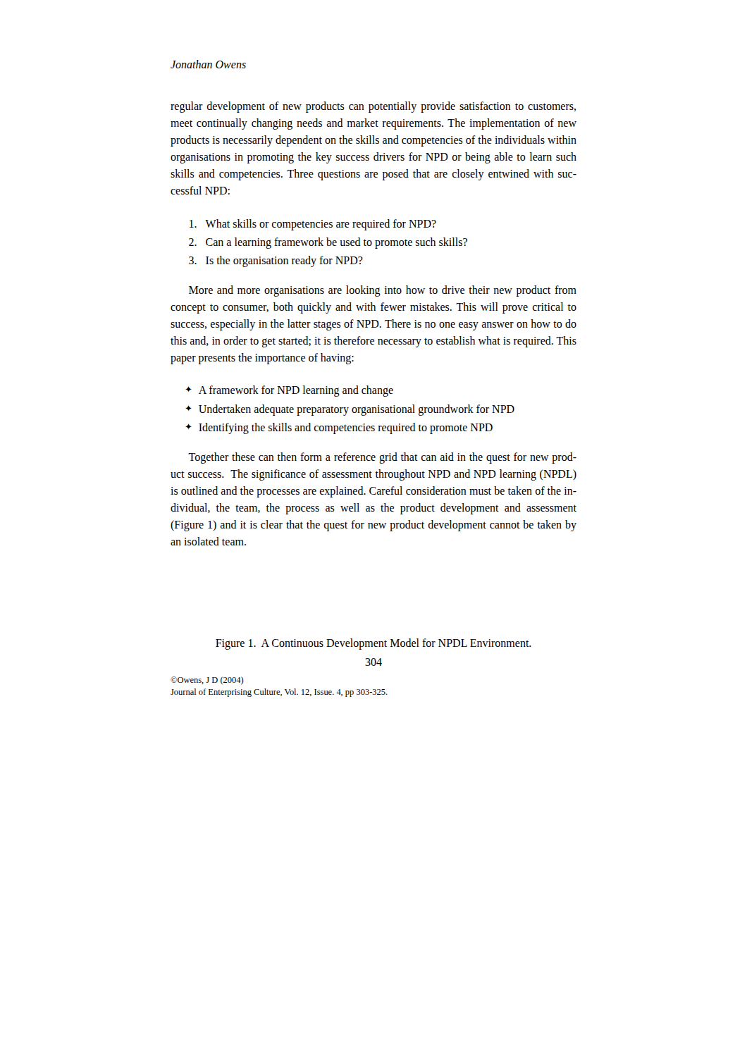Jonathan Owens
regular development of new products can potentially provide satisfaction to customers, meet continually changing needs and market requirements. The implementation of new products is necessarily dependent on the skills and competencies of the individuals within organisations in promoting the key success drivers for NPD or being able to learn such skills and competencies. Three questions are posed that are closely entwined with successful NPD:
1. What skills or competencies are required for NPD?
2. Can a learning framework be used to promote such skills?
3. Is the organisation ready for NPD?
More and more organisations are looking into how to drive their new product from concept to consumer, both quickly and with fewer mistakes. This will prove critical to success, especially in the latter stages of NPD. There is no one easy answer on how to do this and, in order to get started; it is therefore necessary to establish what is required. This paper presents the importance of having:
✦A framework for NPD learning and change
✦Undertaken adequate preparatory organisational groundwork for NPD
✦Identifying the skills and competencies required to promote NPD
Together these can then form a reference grid that can aid in the quest for new product success. The significance of assessment throughout NPD and NPD learning (NPDL) is outlined and the processes are explained. Careful consideration must be taken of the individual, the team, the process as well as the product development and assessment (Figure 1) and it is clear that the quest for new product development cannot be taken by an isolated team.
Figure 1. A Continuous Development Model for NPDL Environment.
304
©Owens, J D (2004)
Journal of Enterprising Culture, Vol. 12, Issue. 4, pp 303-325.